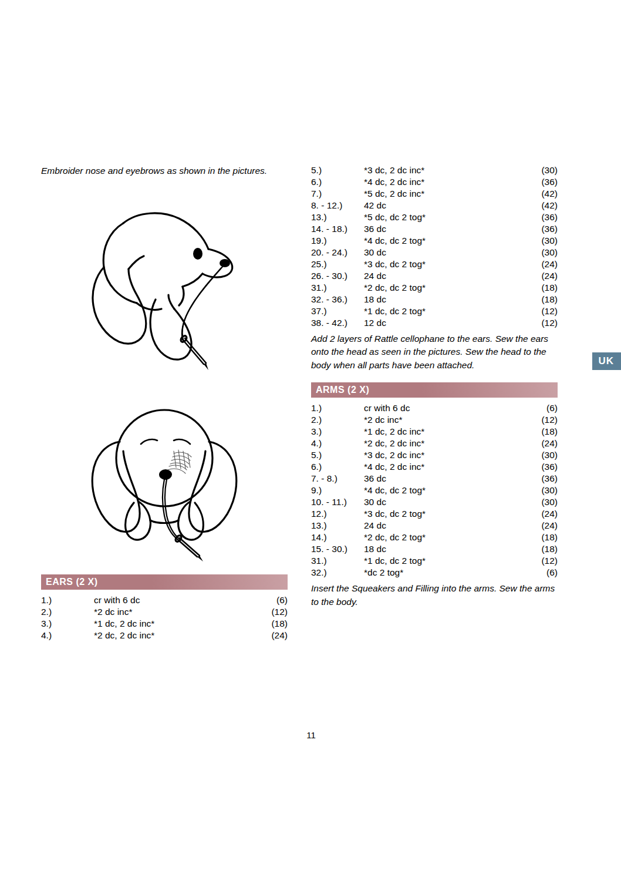UK
Embroider nose and eyebrows as shown in the pictures.
EARS (2 X)
| 1.) | cr with 6 dc | (6) |
| 2.) | *2 dc inc* | (12) |
| 3.) | *1 dc, 2 dc inc* | (18) |
| 4.) | *2 dc, 2 dc inc* | (24) |
| 5.) | *3 dc, 2 dc inc* | (30) |
| 6.) | *4 dc, 2 dc inc* | (36) |
| 7.) | *5 dc, 2 dc inc* | (42) |
| 8. - 12.) | 42 dc | (42) |
| 13.) | *5 dc, dc 2 tog* | (36) |
| 14. - 18.) | 36 dc | (36) |
| 19.) | *4 dc, dc 2 tog* | (30) |
| 20. - 24.) | 30 dc | (30) |
| 25.) | *3 dc, dc 2 tog* | (24) |
| 26. - 30.) | 24 dc | (24) |
| 31.) | *2 dc, dc 2 tog* | (18) |
| 32. - 36.) | 18 dc | (18) |
| 37.) | *1 dc, dc 2 tog* | (12) |
| 38. - 42.) | 12 dc | (12) |
Add 2 layers of Rattle cellophane to the ears. Sew the ears onto the head as seen in the pictures. Sew the head to the body when all parts have been attached.
ARMS (2 X)
| 1.) | cr with 6 dc | (6) |
| 2.) | *2 dc inc* | (12) |
| 3.) | *1 dc, 2 dc inc* | (18) |
| 4.) | *2 dc, 2 dc inc* | (24) |
| 5.) | *3 dc, 2 dc inc* | (30) |
| 6.) | *4 dc, 2 dc inc* | (36) |
| 7. - 8.) | 36 dc | (36) |
| 9.) | *4 dc, dc 2 tog* | (30) |
| 10. - 11.) | 30 dc | (30) |
| 12.) | *3 dc, dc 2 tog* | (24) |
| 13.) | 24 dc | (24) |
| 14.) | *2 dc, dc 2 tog* | (18) |
| 15. - 30.) | 18 dc | (18) |
| 31.) | *1 dc, dc 2 tog* | (12) |
| 32.) | *dc 2 tog* | (6) |
Insert the Squeakers and Filling into the arms. Sew the arms to the body.
11